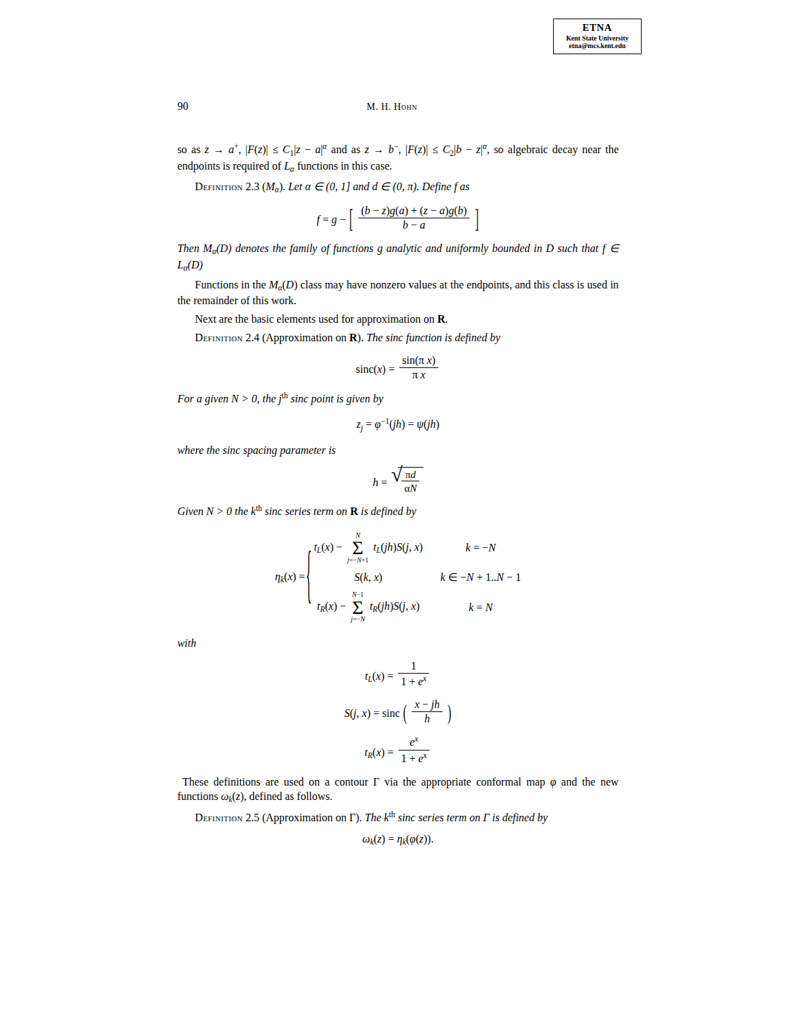ETNA
Kent State University
etna@mcs.kent.edu
90
M. H. Hohn
so as z → a+, |F(z)| ≤ C 1|z − a|α and as z → b−, |F(z)| ≤ C 2|b − z|α, so algebraic decay near the endpoints is required of Lα functions in this case.
Definition 2.3 (Mα). Let α ∈ (0, 1] and d ∈ (0, π). Define f as
f = g − [ (b − z)g(a) + (z − a)g(b) b − a ]
Then M α(D) denotes the family of functions g analytic and uniformly bounded in D such that f ∈ L α(D)
Functions in the Mα(D) class may have nonzero values at the endpoints, and this class is used in the remainder of this work.
Next are the basic elements used for approximation on R.
Definition 2.4 (Approximation on R). The sinc function is defined by
sinc(x) = sin(π x) π x
For a given N > 0, the j th sinc point is given by
zj = φ−1(jh) = ψ(jh)
where the sinc spacing parameter is
h = πd αN
Given N > 0 the k th sinc series term on R is defined by
ηk(x) = {
| t L ( x ) − N Σ j =− N +1 t L ( jh ) S ( j , x ) | k = − N |
| S ( k , x ) | k ∈ − N + 1.. N − 1 |
| t R ( x ) − N −1 Σ j =− N t R ( jh ) S ( j , x ) | k = N |
with
tL(x) = 1 1 + ex
S(j, x) = sinc ( x − jh h )
tR(x) = ex 1 + ex
These definitions are used on a contour Γ via the appropriate conformal map φ and the new functions ωk(z), defined as follows.
Definition 2.5 (Approximation on Γ). The k th sinc series term on Γ is defined by
ωk(z) = ηk(φ(z)).